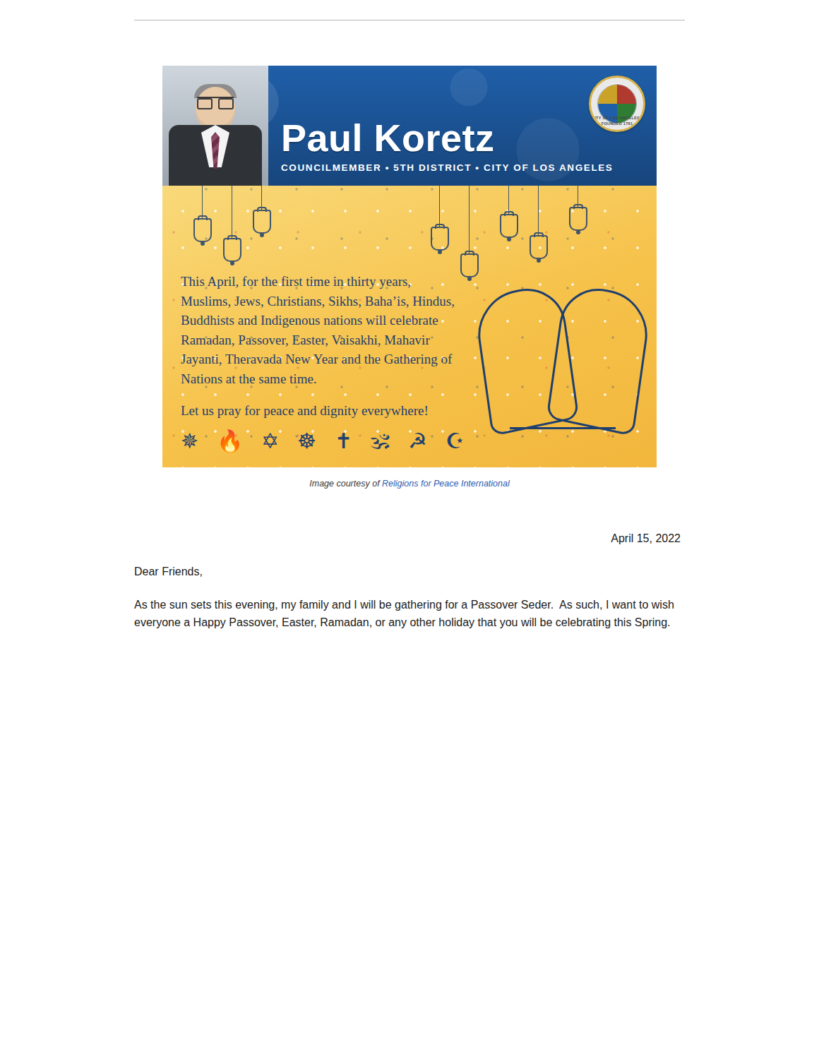Paul Koretz
COUNCILMEMBER • 5TH DISTRICT • CITY OF LOS ANGELES
CITY OF LOS ANGELES • FOUNDED 1781
This April, for the first time in thirty years, Muslims, Jews, Christians, Sikhs, Baha’is, Hindus, Buddhists and Indigenous nations will celebrate Ramadan, Passover, Easter, Vaisakhi, Mahavir Jayanti, Theravada New Year and the Gathering of Nations at the same time.
Let us pray for peace and dignity everywhere!
✵ 🔥 ✡ ☸ ✝ 🕉 ☭ ☪
Image courtesy of Religions for Peace International
April 15, 2022
Dear Friends,
As the sun sets this evening, my family and I will be gathering for a Passover Seder. As such, I want to wish everyone a Happy Passover, Easter, Ramadan, or any other holiday that you will be celebrating this Spring.